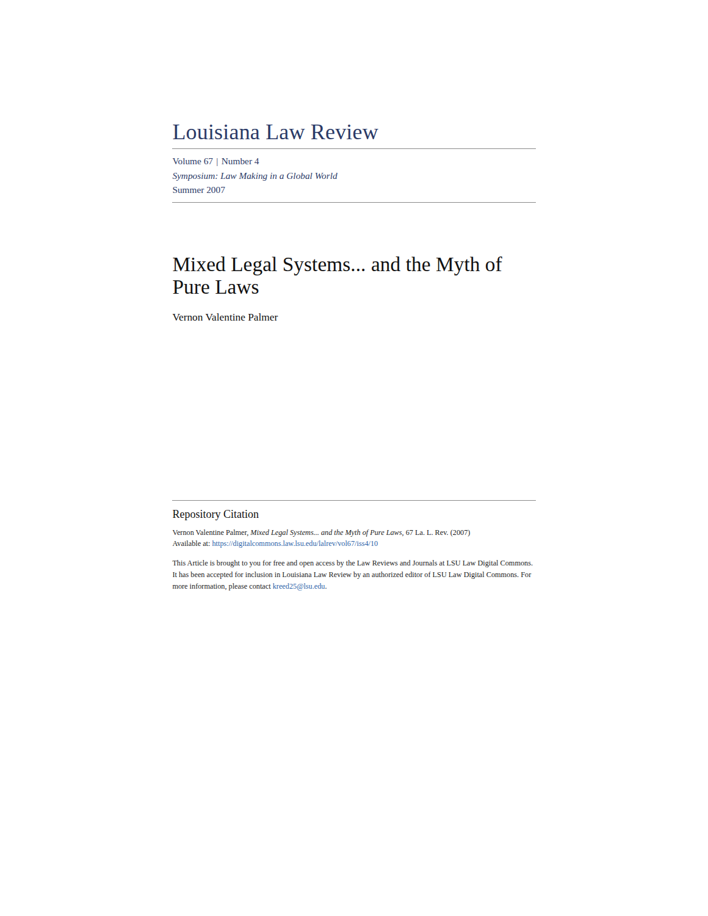Louisiana Law Review
Volume 67|Number 4
Symposium: Law Making in a Global World
Summer 2007
Mixed Legal Systems... and the Myth of Pure Laws
Vernon Valentine Palmer
Repository Citation
Vernon Valentine Palmer, Mixed Legal Systems... and the Myth of Pure Laws, 67 La. L. Rev. (2007)
Available at: https://digitalcommons.law.lsu.edu/lalrev/vol67/iss4/10
This Article is brought to you for free and open access by the Law Reviews and Journals at LSU Law Digital Commons. It has been accepted for inclusion in Louisiana Law Review by an authorized editor of LSU Law Digital Commons. For more information, please contact kreed25@lsu.edu.